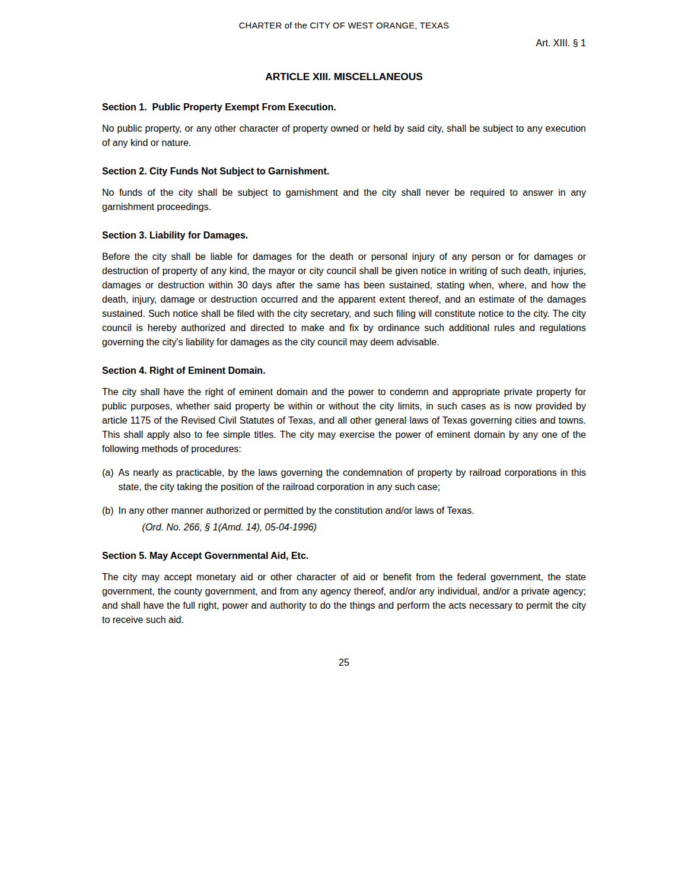CHARTER of the CITY OF WEST ORANGE, TEXAS
Art. XIII. § 1
ARTICLE XIII. MISCELLANEOUS
Section 1. Public Property Exempt From Execution.
No public property, or any other character of property owned or held by said city, shall be subject to any execution of any kind or nature.
Section 2. City Funds Not Subject to Garnishment.
No funds of the city shall be subject to garnishment and the city shall never be required to answer in any garnishment proceedings.
Section 3. Liability for Damages.
Before the city shall be liable for damages for the death or personal injury of any person or for damages or destruction of property of any kind, the mayor or city council shall be given notice in writing of such death, injuries, damages or destruction within 30 days after the same has been sustained, stating when, where, and how the death, injury, damage or destruction occurred and the apparent extent thereof, and an estimate of the damages sustained. Such notice shall be filed with the city secretary, and such filing will constitute notice to the city. The city council is hereby authorized and directed to make and fix by ordinance such additional rules and regulations governing the city's liability for damages as the city council may deem advisable.
Section 4. Right of Eminent Domain.
The city shall have the right of eminent domain and the power to condemn and appropriate private property for public purposes, whether said property be within or without the city limits, in such cases as is now provided by article 1175 of the Revised Civil Statutes of Texas, and all other general laws of Texas governing cities and towns. This shall apply also to fee simple titles. The city may exercise the power of eminent domain by any one of the following methods of procedures:
(a) As nearly as practicable, by the laws governing the condemnation of property by railroad corporations in this state, the city taking the position of the railroad corporation in any such case;
(b) In any other manner authorized or permitted by the constitution and/or laws of Texas. (Ord. No. 266, § 1(Amd. 14), 05-04-1996)
Section 5. May Accept Governmental Aid, Etc.
The city may accept monetary aid or other character of aid or benefit from the federal government, the state government, the county government, and from any agency thereof, and/or any individual, and/or a private agency; and shall have the full right, power and authority to do the things and perform the acts necessary to permit the city to receive such aid.
25